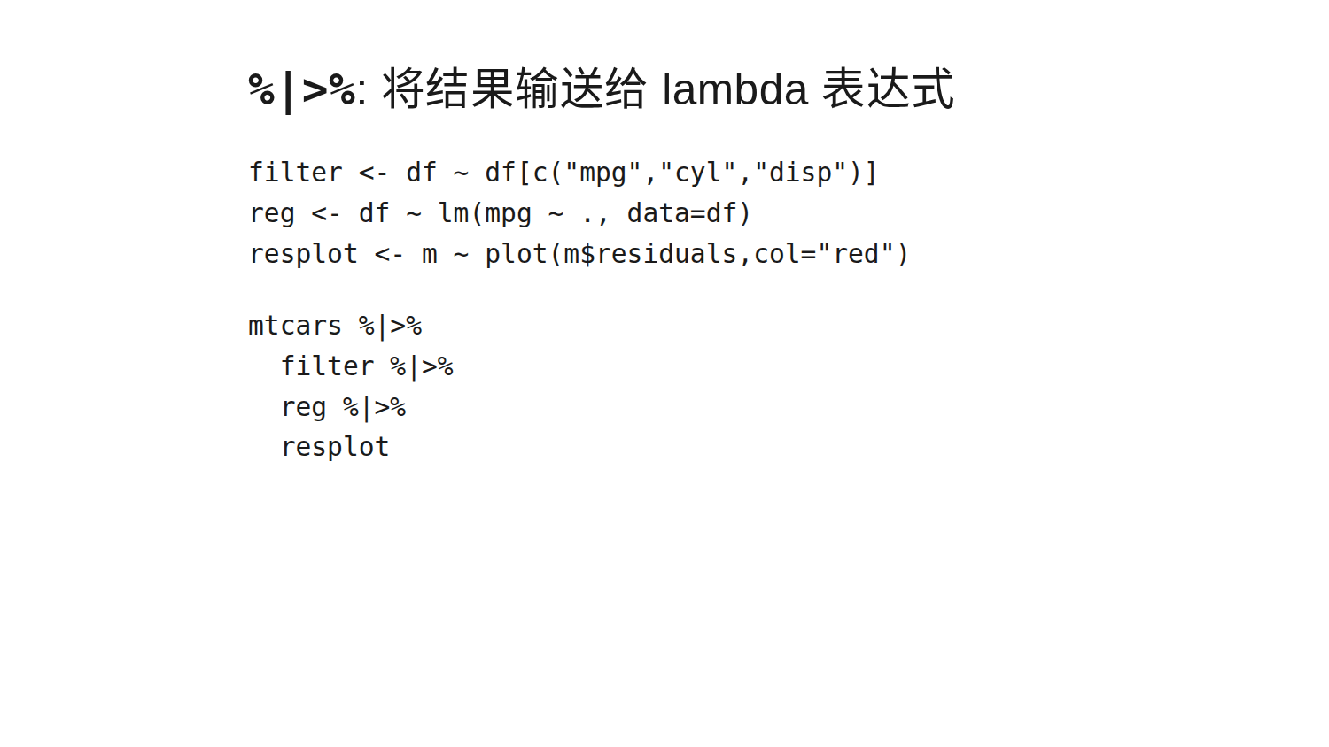%|>%: 将结果输送给 lambda 表达式
filter <- df ~ df[c("mpg","cyl","disp")]
reg <- df ~ lm(mpg ~ ., data=df)
resplot <- m ~ plot(m$residuals,col="red")
mtcars %|>%
filter %|>%
reg %|>%
resplot